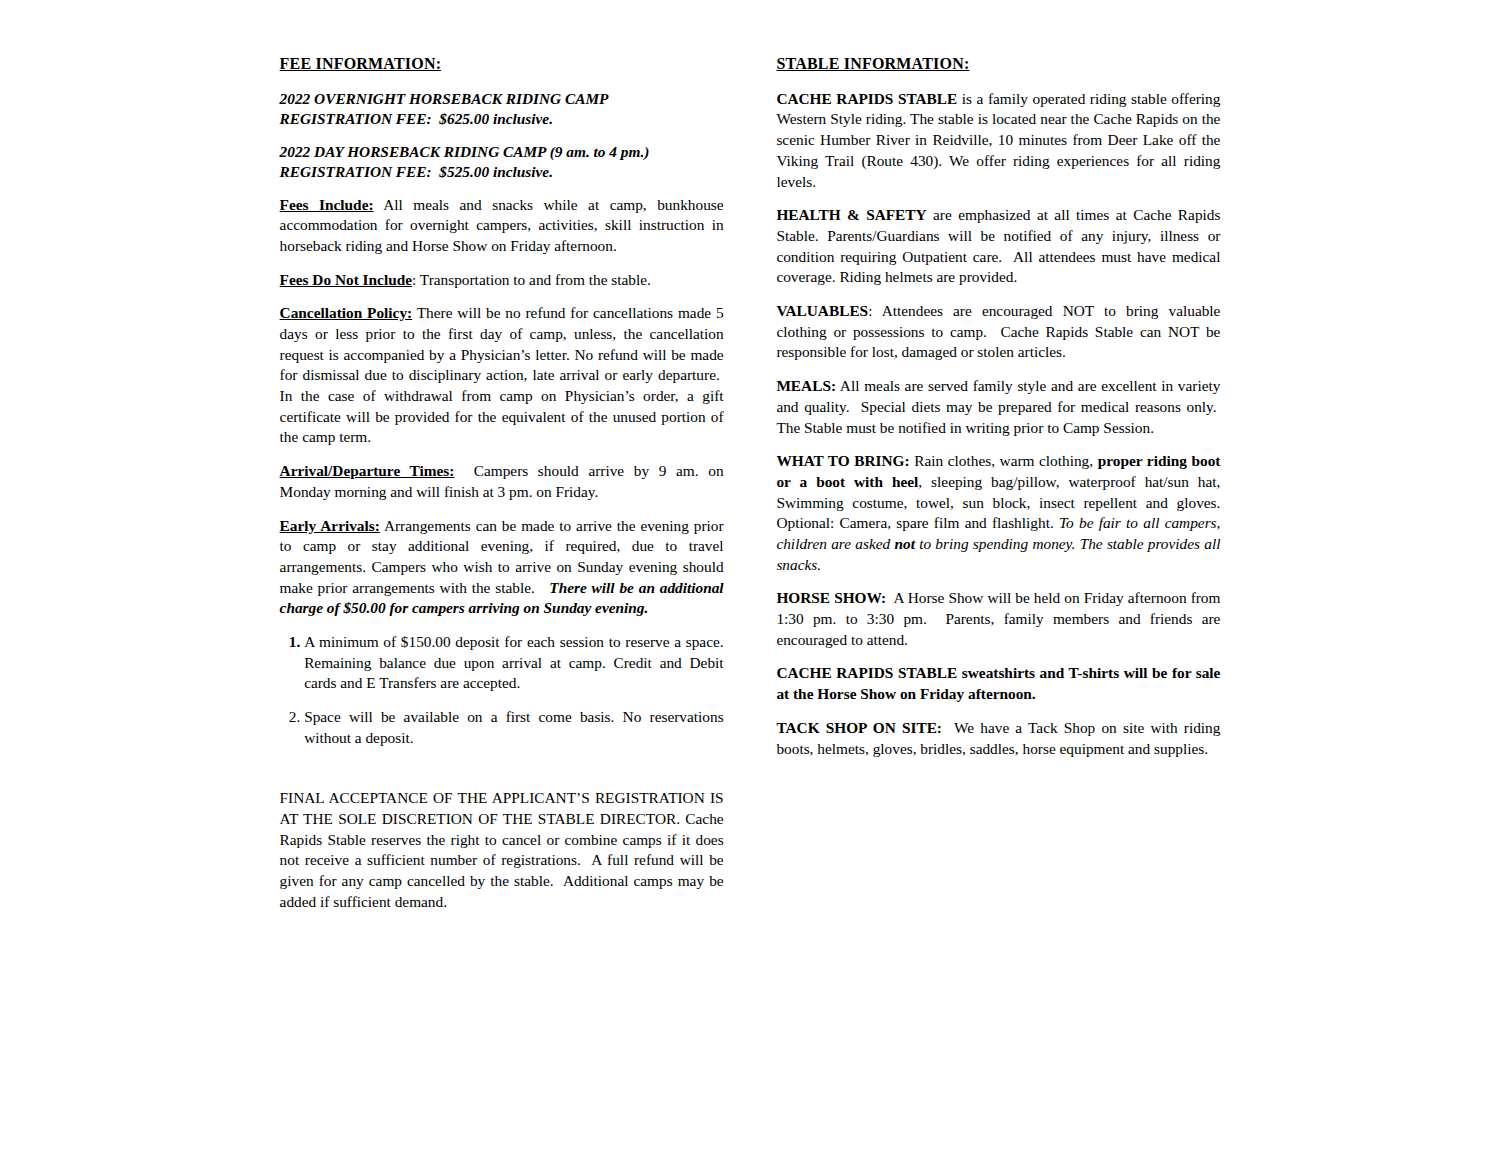FEE INFORMATION:
2022 OVERNIGHT HORSEBACK RIDING CAMP
REGISTRATION FEE: $625.00 inclusive.
2022 DAY HORSEBACK RIDING CAMP (9 am. to 4 pm.)
REGISTRATION FEE: $525.00 inclusive.
Fees Include: All meals and snacks while at camp, bunkhouse accommodation for overnight campers, activities, skill instruction in horseback riding and Horse Show on Friday afternoon.
Fees Do Not Include: Transportation to and from the stable.
Cancellation Policy: There will be no refund for cancellations made 5 days or less prior to the first day of camp, unless, the cancellation request is accompanied by a Physician’s letter. No refund will be made for dismissal due to disciplinary action, late arrival or early departure. In the case of withdrawal from camp on Physician’s order, a gift certificate will be provided for the equivalent of the unused portion of the camp term.
Arrival/Departure Times: Campers should arrive by 9 am. on Monday morning and will finish at 3 pm. on Friday.
Early Arrivals: Arrangements can be made to arrive the evening prior to camp or stay additional evening, if required, due to travel arrangements. Campers who wish to arrive on Sunday evening should make prior arrangements with the stable. There will be an additional charge of $50.00 for campers arriving on Sunday evening.
A minimum of $150.00 deposit for each session to reserve a space. Remaining balance due upon arrival at camp. Credit and Debit cards and E Transfers are accepted.
Space will be available on a first come basis. No reservations without a deposit.
FINAL ACCEPTANCE OF THE APPLICANT’S REGISTRATION IS AT THE SOLE DISCRETION OF THE STABLE DIRECTOR. Cache Rapids Stable reserves the right to cancel or combine camps if it does not receive a sufficient number of registrations. A full refund will be given for any camp cancelled by the stable. Additional camps may be added if sufficient demand.
STABLE INFORMATION:
CACHE RAPIDS STABLE is a family operated riding stable offering Western Style riding. The stable is located near the Cache Rapids on the scenic Humber River in Reidville, 10 minutes from Deer Lake off the Viking Trail (Route 430). We offer riding experiences for all riding levels.
HEALTH & SAFETY are emphasized at all times at Cache Rapids Stable. Parents/Guardians will be notified of any injury, illness or condition requiring Outpatient care. All attendees must have medical coverage. Riding helmets are provided.
VALUABLES: Attendees are encouraged NOT to bring valuable clothing or possessions to camp. Cache Rapids Stable can NOT be responsible for lost, damaged or stolen articles.
MEALS: All meals are served family style and are excellent in variety and quality. Special diets may be prepared for medical reasons only. The Stable must be notified in writing prior to Camp Session.
WHAT TO BRING: Rain clothes, warm clothing, proper riding boot or a boot with heel, sleeping bag/pillow, waterproof hat/sun hat, Swimming costume, towel, sun block, insect repellent and gloves. Optional: Camera, spare film and flashlight. To be fair to all campers, children are asked not to bring spending money. The stable provides all snacks.
HORSE SHOW: A Horse Show will be held on Friday afternoon from 1:30 pm. to 3:30 pm. Parents, family members and friends are encouraged to attend.
CACHE RAPIDS STABLE sweatshirts and T-shirts will be for sale at the Horse Show on Friday afternoon.
TACK SHOP ON SITE: We have a Tack Shop on site with riding boots, helmets, gloves, bridles, saddles, horse equipment and supplies.